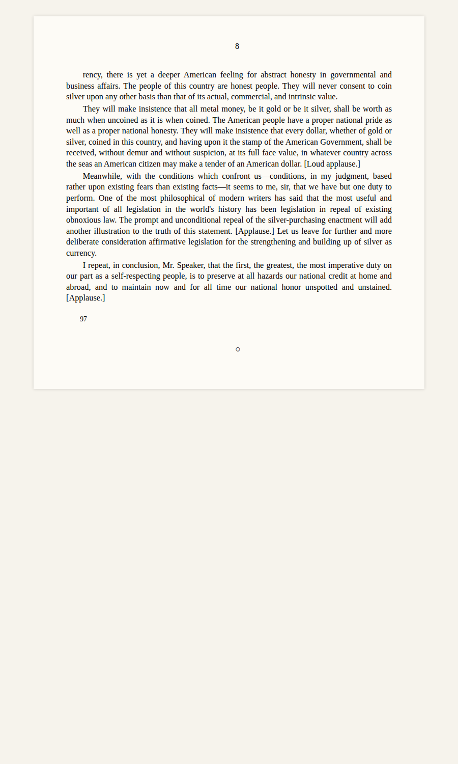8
rency, there is yet a deeper American feeling for abstract honesty in governmental and business affairs. The people of this country are honest people. They will never consent to coin silver upon any other basis than that of its actual, commercial, and intrinsic value.
They will make insistence that all metal money, be it gold or be it silver, shall be worth as much when uncoined as it is when coined. The American people have a proper national pride as well as a proper national honesty. They will make insistence that every dollar, whether of gold or silver, coined in this country, and having upon it the stamp of the American Government, shall be received, without demur and without suspicion, at its full face value, in whatever country across the seas an American citizen may make a tender of an American dollar. [Loud applause.]
Meanwhile, with the conditions which confront us—conditions, in my judgment, based rather upon existing fears than existing facts—it seems to me, sir, that we have but one duty to perform. One of the most philosophical of modern writers has said that the most useful and important of all legislation in the world's history has been legislation in repeal of existing obnoxious law. The prompt and unconditional repeal of the silver-purchasing enactment will add another illustration to the truth of this statement. [Applause.] Let us leave for further and more deliberate consideration affirmative legislation for the strengthening and building up of silver as currency.
I repeat, in conclusion, Mr. Speaker, that the first, the greatest, the most imperative duty on our part as a self-respecting people, is to preserve at all hazards our national credit at home and abroad, and to maintain now and for all time our national honor unspotted and unstained. [Applause.]
97
○